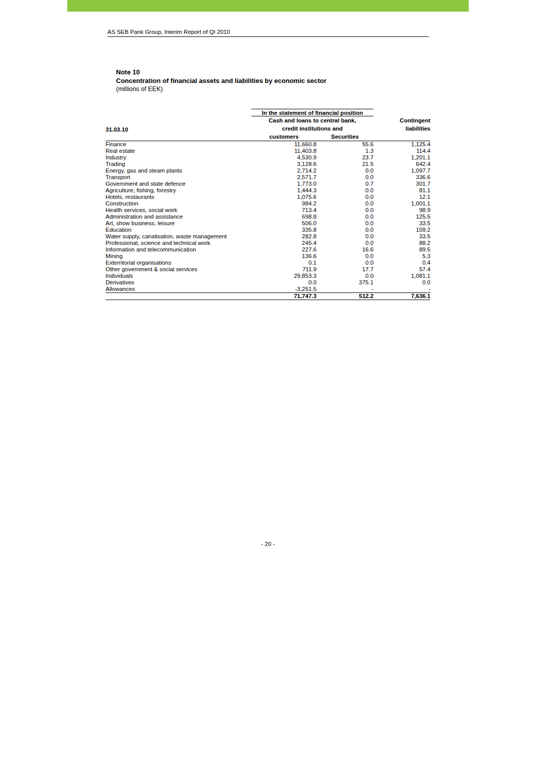AS SEB Pank Group, Interim Report of QI 2010
Note 10
Concentration of financial assets and liabilities by economic sector
(millions of EEK)
| | In the statement of financial position | |
| | Cash and loans to central bank, | Contingent |
| 31.03.10 | credit institutions and | liabilities |
| | customers | Securities | |
| Finance | 11,660.8 | 55.6 | 1,125.4 |
| Real estate | 11,403.8 | 1.3 | 114.4 |
| Industry | 4,530.9 | 23.7 | 1,201.1 |
| Trading | 3,128.6 | 21.5 | 642.4 |
| Energy, gas and steam plants | 2,714.2 | 0.0 | 1,097.7 |
| Transport | 2,571.7 | 0.0 | 336.6 |
| Government and state defence | 1,773.0 | 0.7 | 301.7 |
| Agriculture, fishing, forestry | 1,444.3 | 0.0 | 81.1 |
| Hotels, restaurants | 1,075.6 | 0.0 | 12.1 |
| Construction | 984.2 | 0.0 | 1,001.1 |
| Health services, social work | 713.4 | 0.0 | 98.9 |
| Administration and assistance | 698.8 | 0.0 | 125.5 |
| Art, show business, leisure | 506.0 | 0.0 | 33.5 |
| Education | 335.8 | 0.0 | 109.2 |
| Water supply, canalisation, waste management | 282.8 | 0.0 | 33.5 |
| Professional, science and technical work | 245.4 | 0.0 | 88.2 |
| Information and telecommunication | 227.6 | 16.6 | 89.5 |
| Mining | 136.6 | 0.0 | 5.3 |
| Exterritorial organisations | 0.1 | 0.0 | 0.4 |
| Other government & social services | 711.9 | 17.7 | 57.4 |
| Individuals | 29,853.3 | 0.0 | 1,081.1 |
| Derivatives | 0.0 | 375.1 | 0.0 |
| Allowances | -3,251.5 | - | - |
| | 71,747.3 | 512.2 | 7,636.1 |
- 20 -